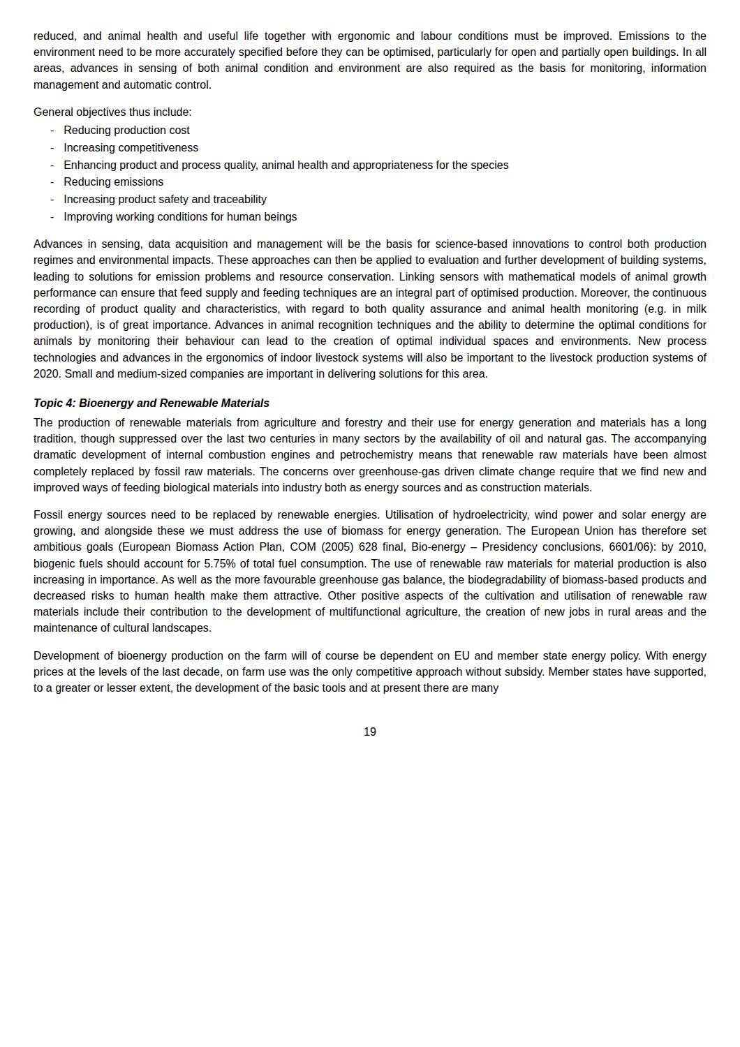reduced, and animal health and useful life together with ergonomic and labour conditions must be improved. Emissions to the environment need to be more accurately specified before they can be optimised, particularly for open and partially open buildings. In all areas, advances in sensing of both animal condition and environment are also required as the basis for monitoring, information management and automatic control.
General objectives thus include:
Reducing production cost
Increasing competitiveness
Enhancing product and process quality, animal health and appropriateness for the species
Reducing emissions
Increasing product safety and traceability
Improving working conditions for human beings
Advances in sensing, data acquisition and management will be the basis for science-based innovations to control both production regimes and environmental impacts. These approaches can then be applied to evaluation and further development of building systems, leading to solutions for emission problems and resource conservation. Linking sensors with mathematical models of animal growth performance can ensure that feed supply and feeding techniques are an integral part of optimised production. Moreover, the continuous recording of product quality and characteristics, with regard to both quality assurance and animal health monitoring (e.g. in milk production), is of great importance. Advances in animal recognition techniques and the ability to determine the optimal conditions for animals by monitoring their behaviour can lead to the creation of optimal individual spaces and environments. New process technologies and advances in the ergonomics of indoor livestock systems will also be important to the livestock production systems of 2020. Small and medium-sized companies are important in delivering solutions for this area.
Topic 4: Bioenergy and Renewable Materials
The production of renewable materials from agriculture and forestry and their use for energy generation and materials has a long tradition, though suppressed over the last two centuries in many sectors by the availability of oil and natural gas. The accompanying dramatic development of internal combustion engines and petrochemistry means that renewable raw materials have been almost completely replaced by fossil raw materials. The concerns over greenhouse-gas driven climate change require that we find new and improved ways of feeding biological materials into industry both as energy sources and as construction materials.
Fossil energy sources need to be replaced by renewable energies. Utilisation of hydroelectricity, wind power and solar energy are growing, and alongside these we must address the use of biomass for energy generation. The European Union has therefore set ambitious goals (European Biomass Action Plan, COM (2005) 628 final, Bio-energy – Presidency conclusions, 6601/06): by 2010, biogenic fuels should account for 5.75% of total fuel consumption. The use of renewable raw materials for material production is also increasing in importance. As well as the more favourable greenhouse gas balance, the biodegradability of biomass-based products and decreased risks to human health make them attractive. Other positive aspects of the cultivation and utilisation of renewable raw materials include their contribution to the development of multifunctional agriculture, the creation of new jobs in rural areas and the maintenance of cultural landscapes.
Development of bioenergy production on the farm will of course be dependent on EU and member state energy policy. With energy prices at the levels of the last decade, on farm use was the only competitive approach without subsidy. Member states have supported, to a greater or lesser extent, the development of the basic tools and at present there are many
19